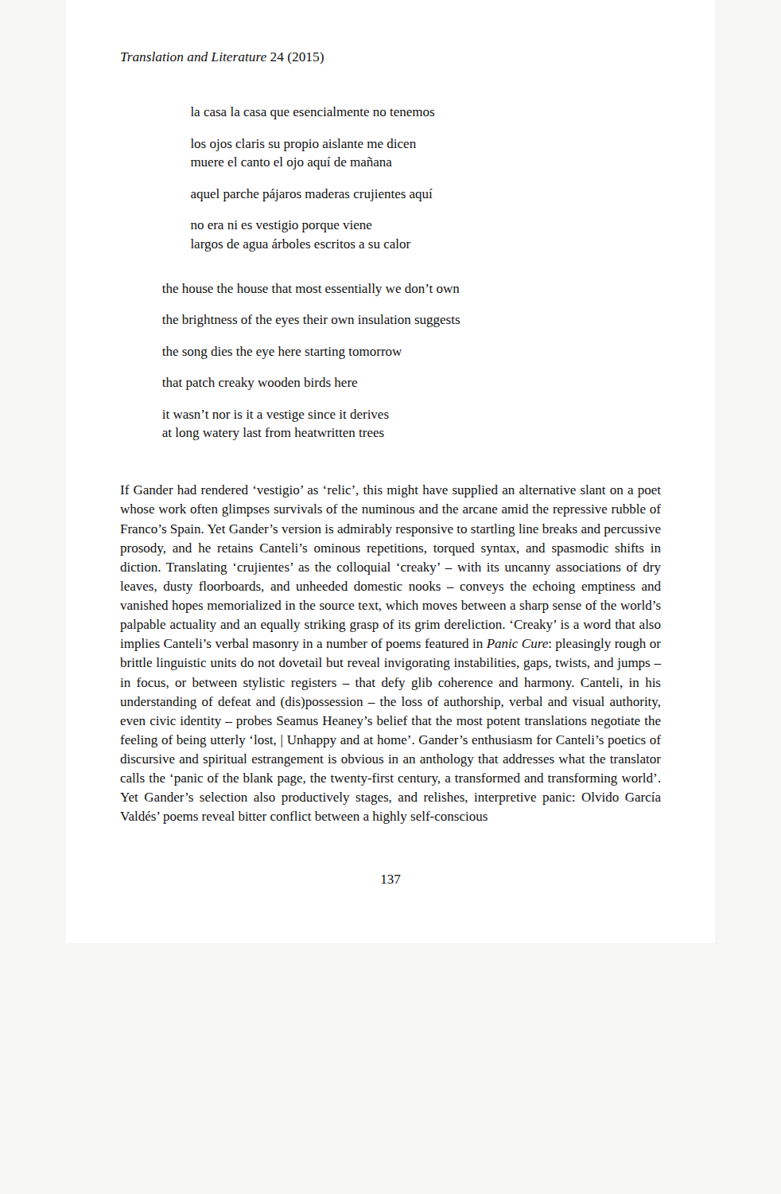Translation and Literature 24 (2015)
la casa la casa que esencialmente no tenemos
los ojos claris su propio aislante me dicen
muere el canto el ojo aquí de mañana
aquel parche pájaros maderas crujientes aquí
no era ni es vestigio porque viene
largos de agua árboles escritos a su calor
the house the house that most essentially we don’t own
the brightness of the eyes their own insulation suggests
the song dies the eye here starting tomorrow
that patch creaky wooden birds here
it wasn’t nor is it a vestige since it derives
at long watery last from heatwritten trees
If Gander had rendered ‘vestigio’ as ‘relic’, this might have supplied an alternative slant on a poet whose work often glimpses survivals of the numinous and the arcane amid the repressive rubble of Franco’s Spain. Yet Gander’s version is admirably responsive to startling line breaks and percussive prosody, and he retains Canteli’s ominous repetitions, torqued syntax, and spasmodic shifts in diction. Translating ‘crujientes’ as the colloquial ‘creaky’ – with its uncanny associations of dry leaves, dusty floorboards, and unheeded domestic nooks – conveys the echoing emptiness and vanished hopes memorialized in the source text, which moves between a sharp sense of the world’s palpable actuality and an equally striking grasp of its grim dereliction. ‘Creaky’ is a word that also implies Canteli’s verbal masonry in a number of poems featured in Panic Cure: pleasingly rough or brittle linguistic units do not dovetail but reveal invigorating instabilities, gaps, twists, and jumps – in focus, or between stylistic registers – that defy glib coherence and harmony. Canteli, in his understanding of defeat and (dis)possession – the loss of authorship, verbal and visual authority, even civic identity – probes Seamus Heaney’s belief that the most potent translations negotiate the feeling of being utterly ‘lost, | Unhappy and at home’. Gander’s enthusiasm for Canteli’s poetics of discursive and spiritual estrangement is obvious in an anthology that addresses what the translator calls the ‘panic of the blank page, the twenty-first century, a transformed and transforming world’. Yet Gander’s selection also productively stages, and relishes, interpretive panic: Olvido García Valdés’ poems reveal bitter conflict between a highly self-conscious
137